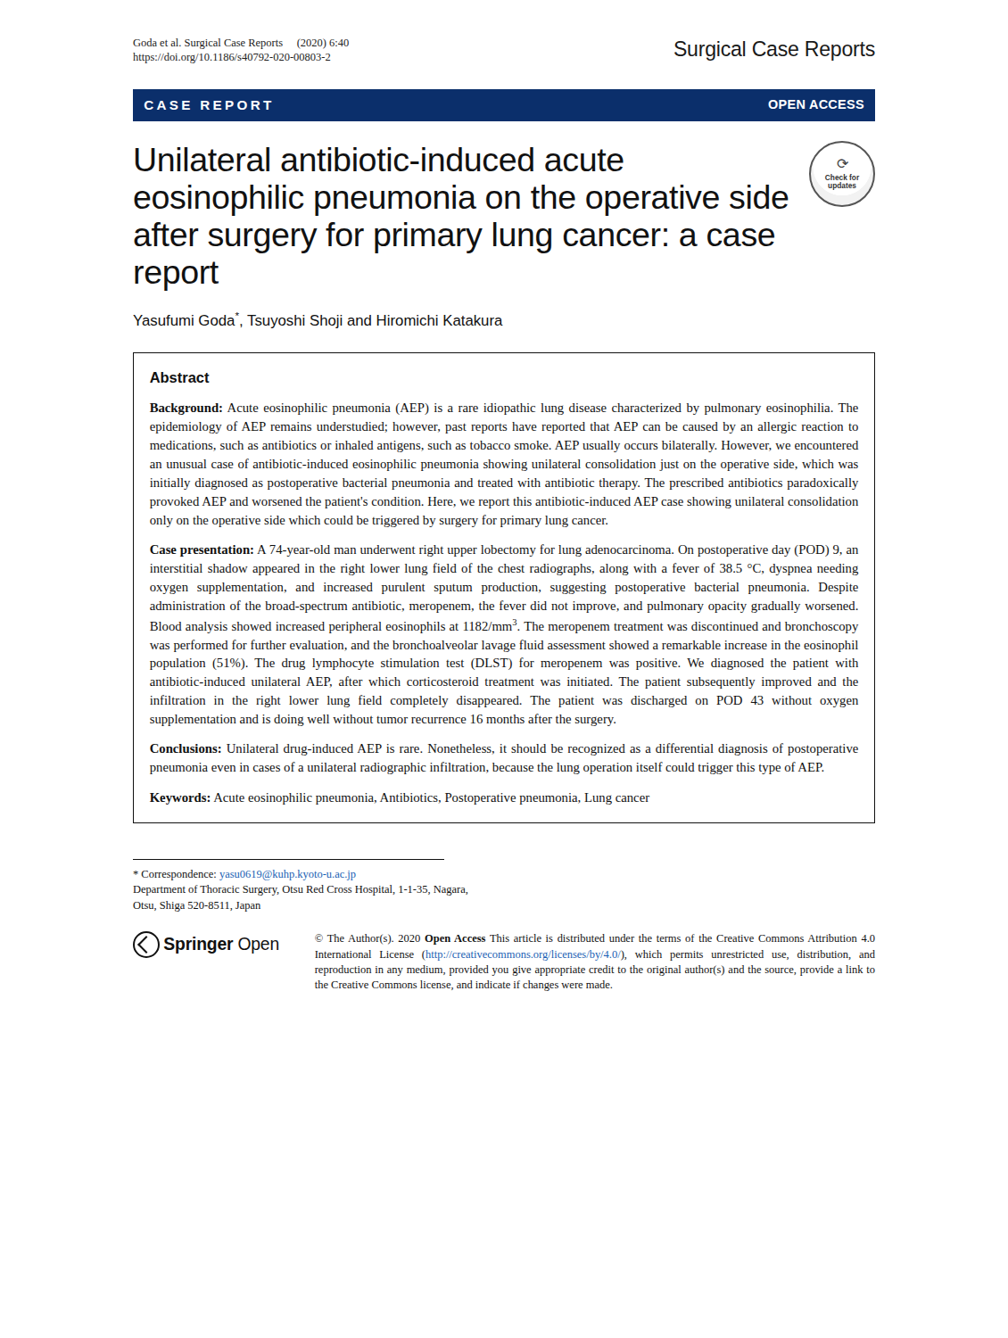Goda et al. Surgical Case Reports (2020) 6:40 https://doi.org/10.1186/s40792-020-00803-2
Surgical Case Reports
Case Report Open Access
Unilateral antibiotic-induced acute eosinophilic pneumonia on the operative side after surgery for primary lung cancer: a case report
⟳ Check for
updates
Yasufumi Goda*, Tsuyoshi Shoji and Hiromichi Katakura
Abstract
Background: Acute eosinophilic pneumonia (AEP) is a rare idiopathic lung disease characterized by pulmonary eosinophilia. The epidemiology of AEP remains understudied; however, past reports have reported that AEP can be caused by an allergic reaction to medications, such as antibiotics or inhaled antigens, such as tobacco smoke. AEP usually occurs bilaterally. However, we encountered an unusual case of antibiotic-induced eosinophilic pneumonia showing unilateral consolidation just on the operative side, which was initially diagnosed as postoperative bacterial pneumonia and treated with antibiotic therapy. The prescribed antibiotics paradoxically provoked AEP and worsened the patient's condition. Here, we report this antibiotic-induced AEP case showing unilateral consolidation only on the operative side which could be triggered by surgery for primary lung cancer.
Case presentation: A 74-year-old man underwent right upper lobectomy for lung adenocarcinoma. On postoperative day (POD) 9, an interstitial shadow appeared in the right lower lung field of the chest radiographs, along with a fever of 38.5 °C, dyspnea needing oxygen supplementation, and increased purulent sputum production, suggesting postoperative bacterial pneumonia. Despite administration of the broad-spectrum antibiotic, meropenem, the fever did not improve, and pulmonary opacity gradually worsened. Blood analysis showed increased peripheral eosinophils at 1182/mm3. The meropenem treatment was discontinued and bronchoscopy was performed for further evaluation, and the bronchoalveolar lavage fluid assessment showed a remarkable increase in the eosinophil population (51%). The drug lymphocyte stimulation test (DLST) for meropenem was positive. We diagnosed the patient with antibiotic-induced unilateral AEP, after which corticosteroid treatment was initiated. The patient subsequently improved and the infiltration in the right lower lung field completely disappeared. The patient was discharged on POD 43 without oxygen supplementation and is doing well without tumor recurrence 16 months after the surgery.
Conclusions: Unilateral drug-induced AEP is rare. Nonetheless, it should be recognized as a differential diagnosis of postoperative pneumonia even in cases of a unilateral radiographic infiltration, because the lung operation itself could trigger this type of AEP.
Keywords: Acute eosinophilic pneumonia, Antibiotics, Postoperative pneumonia, Lung cancer
* Correspondence: yasu0619@kuhp.kyoto-u.ac.jp
Department of Thoracic Surgery, Otsu Red Cross Hospital, 1-1-35, Nagara,
Otsu, Shiga 520-8511, Japan
Springer Open
© The Author(s). 2020 Open Access This article is distributed under the terms of the Creative Commons Attribution 4.0 International License (http://creativecommons.org/licenses/by/4.0/), which permits unrestricted use, distribution, and reproduction in any medium, provided you give appropriate credit to the original author(s) and the source, provide a link to the Creative Commons license, and indicate if changes were made.